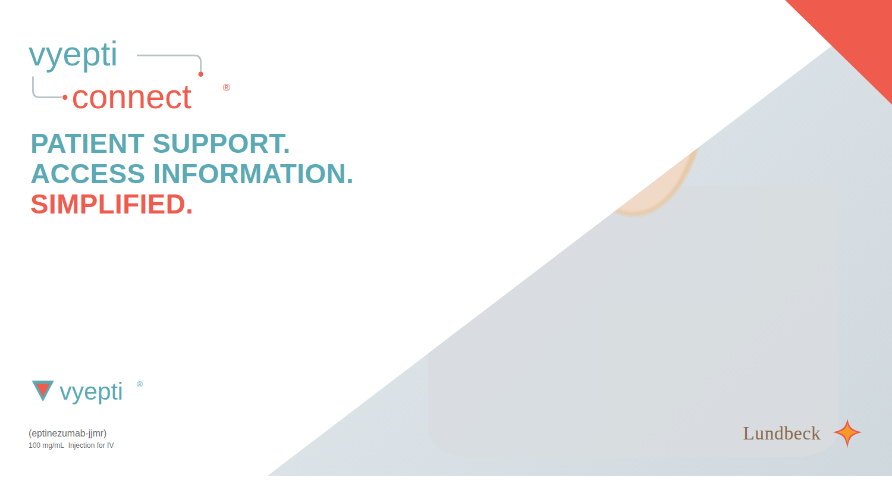vyepti connect ®
Patient support. Access information. Simplified.
vyepti ®
(eptinezumab-jjmr)
100 mg/mL Injection for IV
Lundbeck